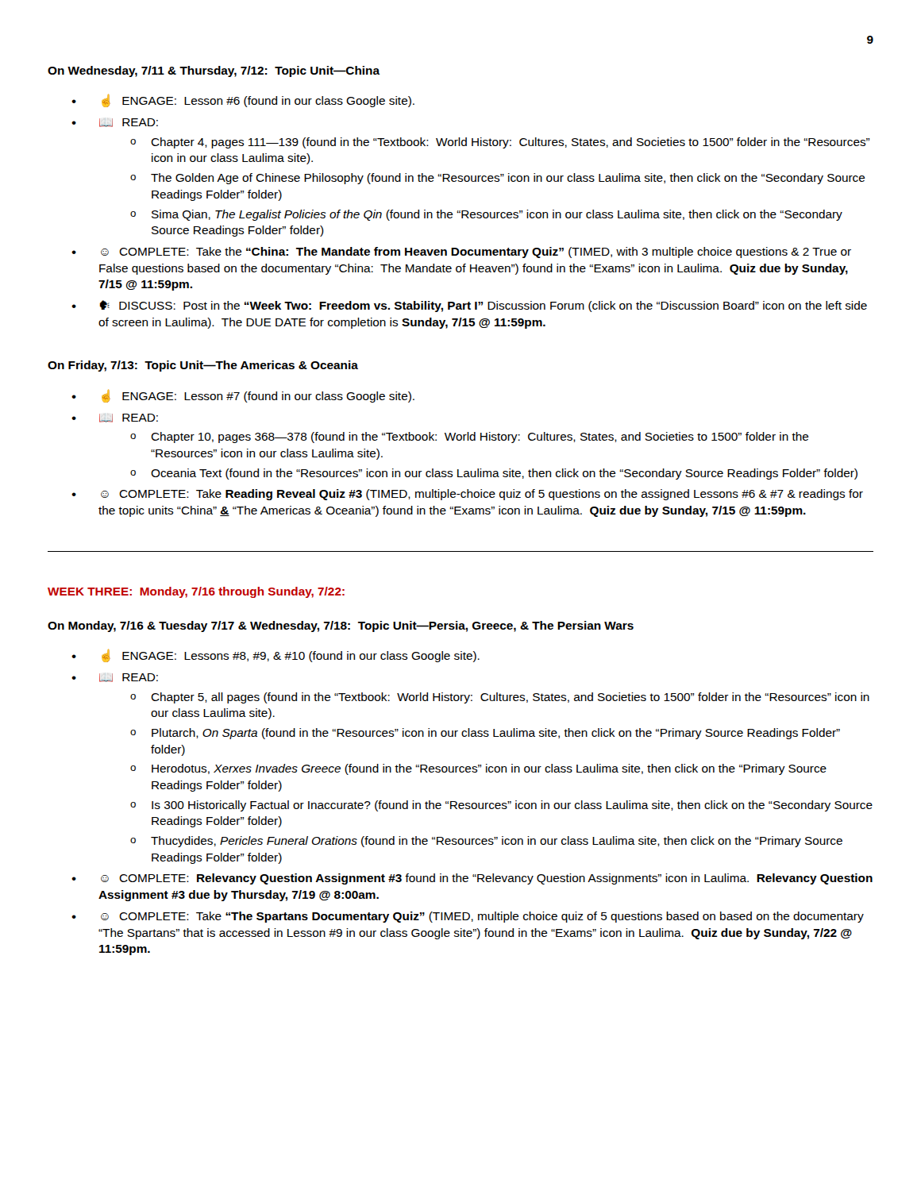9
On Wednesday, 7/11 & Thursday, 7/12: Topic Unit—China
☝ ENGAGE: Lesson #6 (found in our class Google site).
📖 READ:
Chapter 4, pages 111—139 (found in the “Textbook: World History: Cultures, States, and Societies to 1500” folder in the “Resources” icon in our class Laulima site).
The Golden Age of Chinese Philosophy (found in the “Resources” icon in our class Laulima site, then click on the “Secondary Source Readings Folder” folder)
Sima Qian, The Legalist Policies of the Qin (found in the “Resources” icon in our class Laulima site, then click on the “Secondary Source Readings Folder” folder)
☺ COMPLETE: Take the “China: The Mandate from Heaven Documentary Quiz” (TIMED, with 3 multiple choice questions & 2 True or False questions based on the documentary “China: The Mandate of Heaven”) found in the “Exams” icon in Laulima. Quiz due by Sunday, 7/15 @ 11:59pm.
🗣 DISCUSS: Post in the “Week Two: Freedom vs. Stability, Part I” Discussion Forum (click on the “Discussion Board” icon on the left side of screen in Laulima). The DUE DATE for completion is Sunday, 7/15 @ 11:59pm.
On Friday, 7/13: Topic Unit—The Americas & Oceania
☝ ENGAGE: Lesson #7 (found in our class Google site).
📖 READ:
Chapter 10, pages 368—378 (found in the “Textbook: World History: Cultures, States, and Societies to 1500” folder in the “Resources” icon in our class Laulima site).
Oceania Text (found in the “Resources” icon in our class Laulima site, then click on the “Secondary Source Readings Folder” folder)
☺ COMPLETE: Take Reading Reveal Quiz #3 (TIMED, multiple-choice quiz of 5 questions on the assigned Lessons #6 & #7 & readings for the topic units “China” & “The Americas & Oceania”) found in the “Exams” icon in Laulima. Quiz due by Sunday, 7/15 @ 11:59pm.
WEEK THREE: Monday, 7/16 through Sunday, 7/22:
On Monday, 7/16 & Tuesday 7/17 & Wednesday, 7/18: Topic Unit—Persia, Greece, & The Persian Wars
☝ ENGAGE: Lessons #8, #9, & #10 (found in our class Google site).
📖 READ:
Chapter 5, all pages (found in the “Textbook: World History: Cultures, States, and Societies to 1500” folder in the “Resources” icon in our class Laulima site).
Plutarch, On Sparta (found in the “Resources” icon in our class Laulima site, then click on the “Primary Source Readings Folder” folder)
Herodotus, Xerxes Invades Greece (found in the “Resources” icon in our class Laulima site, then click on the “Primary Source Readings Folder” folder)
Is 300 Historically Factual or Inaccurate? (found in the “Resources” icon in our class Laulima site, then click on the “Secondary Source Readings Folder” folder)
Thucydides, Pericles Funeral Orations (found in the “Resources” icon in our class Laulima site, then click on the “Primary Source Readings Folder” folder)
☺ COMPLETE: Relevancy Question Assignment #3 found in the “Relevancy Question Assignments” icon in Laulima. Relevancy Question Assignment #3 due by Thursday, 7/19 @ 8:00am.
☺ COMPLETE: Take “The Spartans Documentary Quiz” (TIMED, multiple choice quiz of 5 questions based on based on the documentary “The Spartans” that is accessed in Lesson #9 in our class Google site”) found in the “Exams” icon in Laulima. Quiz due by Sunday, 7/22 @ 11:59pm.